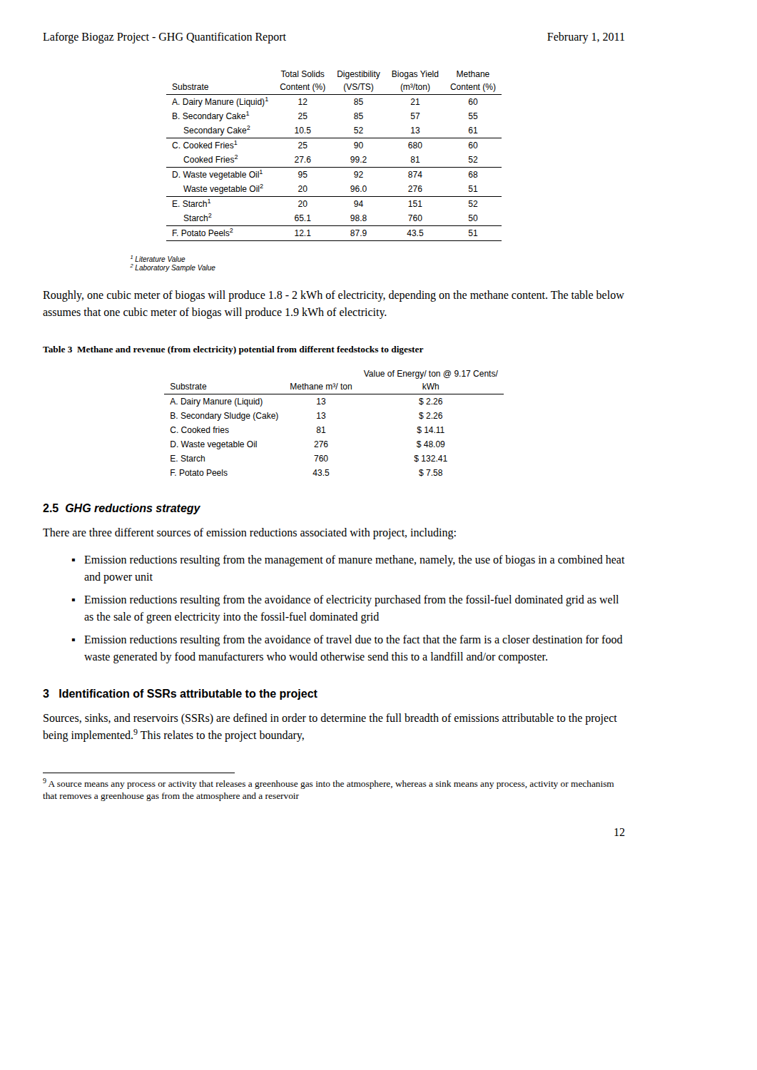Laforge Biogaz Project - GHG Quantification Report February 1, 2011
| Substrate | Total Solids Content (%) | Digestibility (VS/TS) | Biogas Yield (m³/ton) | Methane Content (%) |
| --- | --- | --- | --- | --- |
| A. Dairy Manure (Liquid) 1 | 12 | 85 | 21 | 60 |
| B. Secondary Cake 1 | 25 | 85 | 57 | 55 |
| Secondary Cake 2 | 10.5 | 52 | 13 | 61 |
| C. Cooked Fries 1 | 25 | 90 | 680 | 60 |
| Cooked Fries 2 | 27.6 | 99.2 | 81 | 52 |
| D. Waste vegetable Oil 1 | 95 | 92 | 874 | 68 |
| Waste vegetable Oil 2 | 20 | 96.0 | 276 | 51 |
| E. Starch 1 | 20 | 94 | 151 | 52 |
| Starch 2 | 65.1 | 98.8 | 760 | 50 |
| F. Potato Peels 2 | 12.1 | 87.9 | 43.5 | 51 |
1 Literature Value
2 Laboratory Sample Value
Roughly, one cubic meter of biogas will produce 1.8 - 2 kWh of electricity, depending on the methane content. The table below assumes that one cubic meter of biogas will produce 1.9 kWh of electricity.
Table 3 Methane and revenue (from electricity) potential from different feedstocks to digester
| Substrate | Methane m³/ ton | Value of Energy/ ton @ 9.17 Cents/ kWh |
| --- | --- | --- |
| A. Dairy Manure (Liquid) | 13 | $ 2.26 |
| B. Secondary Sludge (Cake) | 13 | $ 2.26 |
| C. Cooked fries | 81 | $ 14.11 |
| D. Waste vegetable Oil | 276 | $ 48.09 |
| E. Starch | 760 | $ 132.41 |
| F. Potato Peels | 43.5 | $ 7.58 |
2.5 GHG reductions strategy
There are three different sources of emission reductions associated with project, including:
Emission reductions resulting from the management of manure methane, namely, the use of biogas in a combined heat and power unit
Emission reductions resulting from the avoidance of electricity purchased from the fossil-fuel dominated grid as well as the sale of green electricity into the fossil-fuel dominated grid
Emission reductions resulting from the avoidance of travel due to the fact that the farm is a closer destination for food waste generated by food manufacturers who would otherwise send this to a landfill and/or composter.
3 Identification of SSRs attributable to the project
Sources, sinks, and reservoirs (SSRs) are defined in order to determine the full breadth of emissions attributable to the project being implemented.9 This relates to the project boundary,
9 A source means any process or activity that releases a greenhouse gas into the atmosphere, whereas a sink means any process, activity or mechanism that removes a greenhouse gas from the atmosphere and a reservoir
12